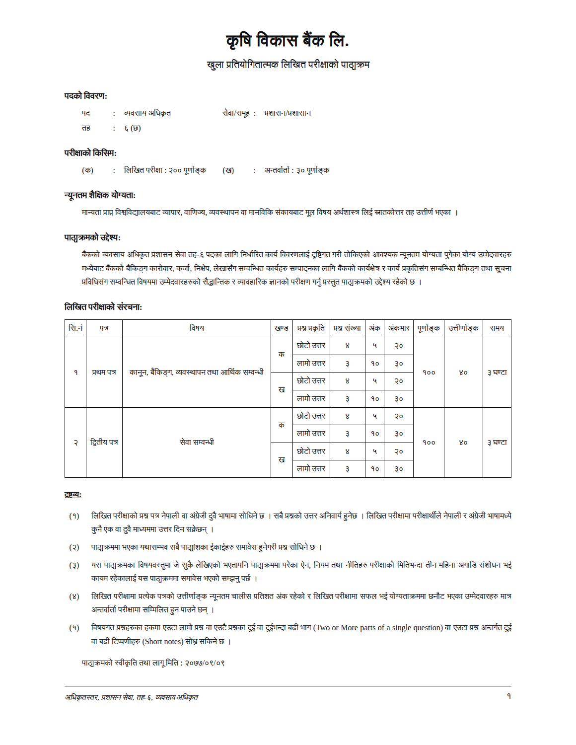कृषि विकास बैंक लि.
खुला प्रतियोगितात्मक लिखित परीक्षाको पाठ्यक्रम
पदको विवरण:
पद: व्यवसाय अधिकृत सेवा/समूह: प्रशासन/प्रशासान
तह: ६ (छ)
परीक्षाको किसिम:
(क): लिखित परीक्षा : २०० पूर्णाङ्क (ख): अन्तर्वार्ता : ३० पूर्णाङ्क
न्यूनतम शैक्षिक योग्यता:
मान्यता प्राप्त विश्वविद्यालयबाट व्यापार, वाणिज्य, व्यवस्थापन वा मानविकि संकायबाट मूल विषय अर्थशास्त्र लिई स्नातकोत्तर तह उत्तीर्ण भएका ।
पाठ्यक्रमको उद्देश्य:
बैंकको व्यवसाय अधिकृत प्रशासन सेवा तह-६ पदका लागि निर्धारित कार्य विवरणलाई दृष्टिगत गरी तोकिएको आवश्यक न्यूनतम योग्यता पुगेका योग्य उम्मेदवारहरु मध्येबाट बैंकको बैंकिङ्ग कारोवार, कर्जा, निक्षेप, लेखासँग सम्वन्धित कार्यहरु सम्पादनका लागि बैंकको कार्यक्षेत्र र कार्य प्रकृतिसंग सम्बन्धित बैंकिङ्ग तथा सूचना प्रविधिसंग सम्वन्धित विषयमा उम्मेदवारहरुको सैद्धान्तिक र व्यावहारिक ज्ञानको परीक्षण गर्नु प्रस्तुत पाठ्यक्रमको उद्देश्य रहेको छ ।
लिखित परीक्षाको संरचना:
| सि.नं | पत्र | विषय | खण्ड | प्रश्न प्रकृति | प्रश्न संख्या | अंक | अंकभार | पूर्णाङ्क | उत्तीर्णाङ्क | समय |
| --- | --- | --- | --- | --- | --- | --- | --- | --- | --- | --- |
| १ | प्रथम पत्र | कानून, बैंकिङ्ग, व्यवस्थापन तथा आर्थिक सम्वन्धी | क | छोटो उत्तर | ४ | ५ | २० | १०० | ४० | ३ घण्टा |
| लामो उत्तर | ३ | १० | ३० |
| ख | छोटो उत्तर | ४ | ५ | २० |
| लामो उत्तर | ३ | १० | ३० |
| २ | द्वितीय पत्र | सेवा सम्वन्धी | क | छोटो उत्तर | ४ | ५ | २० | १०० | ४० | ३ घण्टा |
| लामो उत्तर | ३ | १० | ३० |
| ख | छोटो उत्तर | ४ | ५ | २० |
| लामो उत्तर | ३ | १० | ३० |
द्रष्टव्य:
लिखित परीक्षाको प्रश्न पत्र नेपाली वा अंग्रेजी दुवै भाषामा सोधिने छ । सबै प्रश्नको उत्तर अनिवार्य हुनेछ । लिखित परीक्षामा परीक्षार्थीले नेपाली र अंग्रेजी भाषामध्ये कुनै एक वा दुवै माध्यममा उत्तर दिन सक्नेछन् ।
पाठ्यक्रममा भएका यथासम्भव सबै पाठ्यांशका ईकाईहरु समावेस हुनेगरी प्रश्न सोधिने छ ।
यस पाठ्यक्रमका विषयवस्तुमा जे सुकै लेखिएको भएतापनि पाठ्यक्रममा परेका ऐन, नियम तथा नीतिहरु परीक्षाको मितिभन्दा तीन महिना अगाडि संशोधन भई कायम रहेकालाई यस पाठ्यक्रममा समावेस भएको सम्झनु पर्छ ।
लिखित परीक्षामा प्रत्येक पत्रको उत्तीर्णाङ्क न्यूनतम चालीस प्रतिशत अंक रहेको र लिखित परीक्षामा सफल भई योग्यताक्रममा छनौट भएका उम्मेदवारहरु मात्र अन्तर्वार्ता परीक्षामा सम्मिलित हुन पाउने छन् ।
विषयगत प्रश्नहरुका हकमा एउटा लामो प्रश्न वा एउटै प्रश्नका दुई वा दुईभन्दा बढी भाग (Two or More parts of a single question) वा एउटा प्रश्न अन्तर्गत दुई वा बढी टिप्पणीहरु (Short notes) सोध्न सकिने छ ।
पाठ्यक्रमको स्वीकृति तथा लागू मिति : २०७७/०९/०९
अधिकृतस्तर, प्रशासन सेवा, तह-६, व्यवसाय अधिकृत १